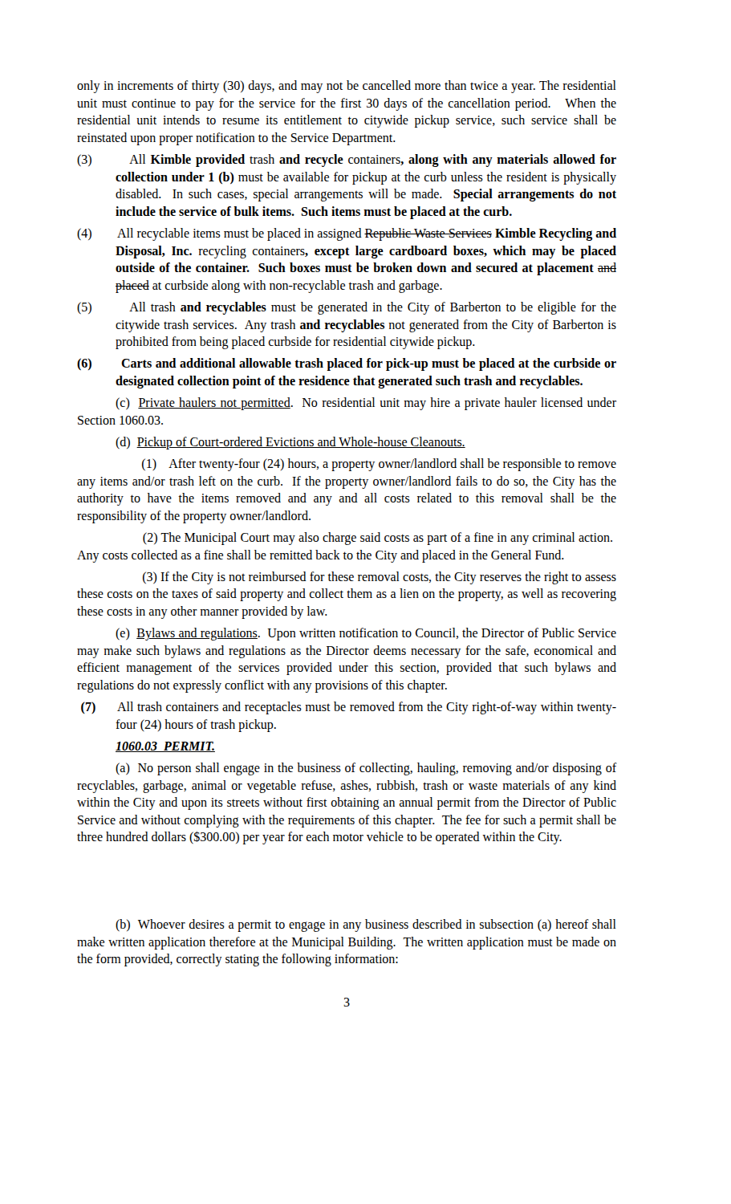only in increments of thirty (30) days, and may not be cancelled more than twice a year. The residential unit must continue to pay for the service for the first 30 days of the cancellation period. When the residential unit intends to resume its entitlement to citywide pickup service, such service shall be reinstated upon proper notification to the Service Department.
(3) All Kimble provided trash and recycle containers, along with any materials allowed for collection under 1 (b) must be available for pickup at the curb unless the resident is physically disabled. In such cases, special arrangements will be made. Special arrangements do not include the service of bulk items. Such items must be placed at the curb.
(4) All recyclable items must be placed in assigned Republic Waste Services Kimble Recycling and Disposal, Inc. recycling containers, except large cardboard boxes, which may be placed outside of the container. Such boxes must be broken down and secured at placement and placed at curbside along with non-recyclable trash and garbage.
(5) All trash and recyclables must be generated in the City of Barberton to be eligible for the citywide trash services. Any trash and recyclables not generated from the City of Barberton is prohibited from being placed curbside for residential citywide pickup.
(6) Carts and additional allowable trash placed for pick-up must be placed at the curbside or designated collection point of the residence that generated such trash and recyclables.
(c) Private haulers not permitted. No residential unit may hire a private hauler licensed under Section 1060.03.
(d) Pickup of Court-ordered Evictions and Whole-house Cleanouts.
(1) After twenty-four (24) hours, a property owner/landlord shall be responsible to remove any items and/or trash left on the curb. If the property owner/landlord fails to do so, the City has the authority to have the items removed and any and all costs related to this removal shall be the responsibility of the property owner/landlord.
(2) The Municipal Court may also charge said costs as part of a fine in any criminal action. Any costs collected as a fine shall be remitted back to the City and placed in the General Fund.
(3) If the City is not reimbursed for these removal costs, the City reserves the right to assess these costs on the taxes of said property and collect them as a lien on the property, as well as recovering these costs in any other manner provided by law.
(e) Bylaws and regulations. Upon written notification to Council, the Director of Public Service may make such bylaws and regulations as the Director deems necessary for the safe, economical and efficient management of the services provided under this section, provided that such bylaws and regulations do not expressly conflict with any provisions of this chapter.
(7) All trash containers and receptacles must be removed from the City right-of-way within twenty-four (24) hours of trash pickup.
1060.03 PERMIT.
(a) No person shall engage in the business of collecting, hauling, removing and/or disposing of recyclables, garbage, animal or vegetable refuse, ashes, rubbish, trash or waste materials of any kind within the City and upon its streets without first obtaining an annual permit from the Director of Public Service and without complying with the requirements of this chapter. The fee for such a permit shall be three hundred dollars ($300.00) per year for each motor vehicle to be operated within the City.
(b) Whoever desires a permit to engage in any business described in subsection (a) hereof shall make written application therefore at the Municipal Building. The written application must be made on the form provided, correctly stating the following information:
3